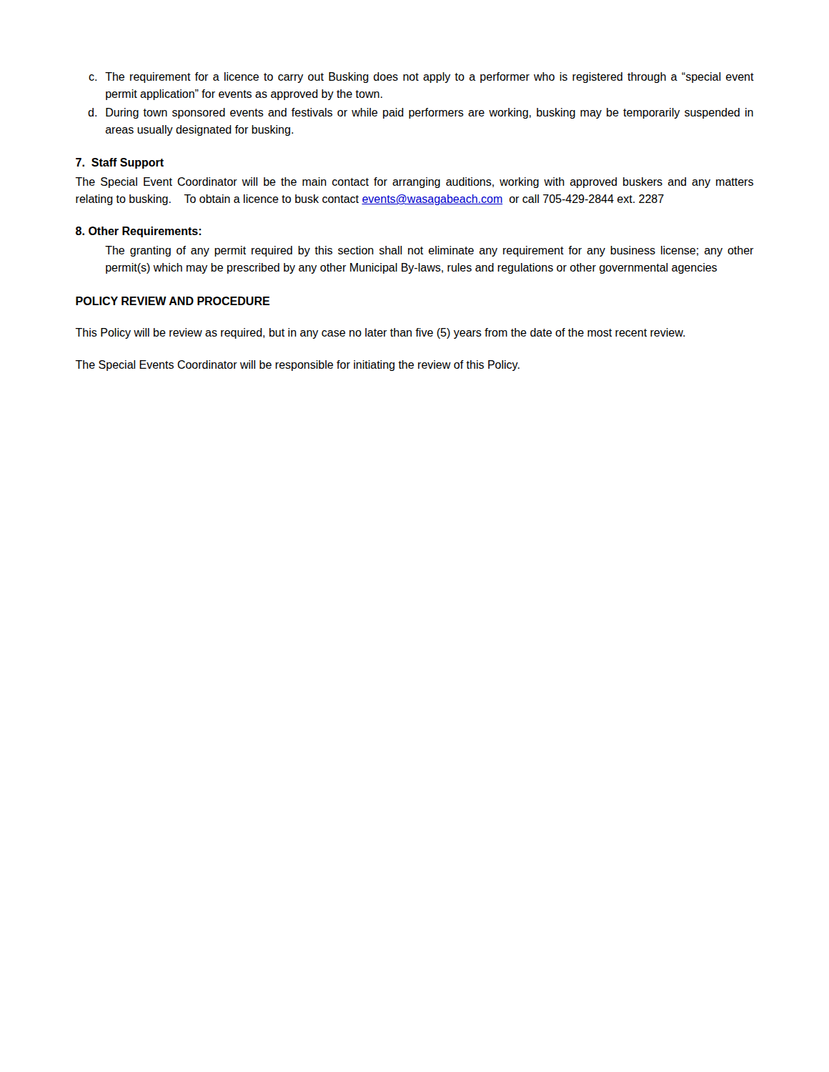The requirement for a licence to carry out Busking does not apply to a performer who is registered through a “special event permit application” for events as approved by the town.
During town sponsored events and festivals or while paid performers are working, busking may be temporarily suspended in areas usually designated for busking.
7. Staff Support
The Special Event Coordinator will be the main contact for arranging auditions, working with approved buskers and any matters relating to busking. To obtain a licence to busk contact events@wasagabeach.com or call 705-429-2844 ext. 2287
8. Other Requirements:
The granting of any permit required by this section shall not eliminate any requirement for any business license; any other permit(s) which may be prescribed by any other Municipal By-laws, rules and regulations or other governmental agencies
POLICY REVIEW AND PROCEDURE
This Policy will be review as required, but in any case no later than five (5) years from the date of the most recent review.
The Special Events Coordinator will be responsible for initiating the review of this Policy.